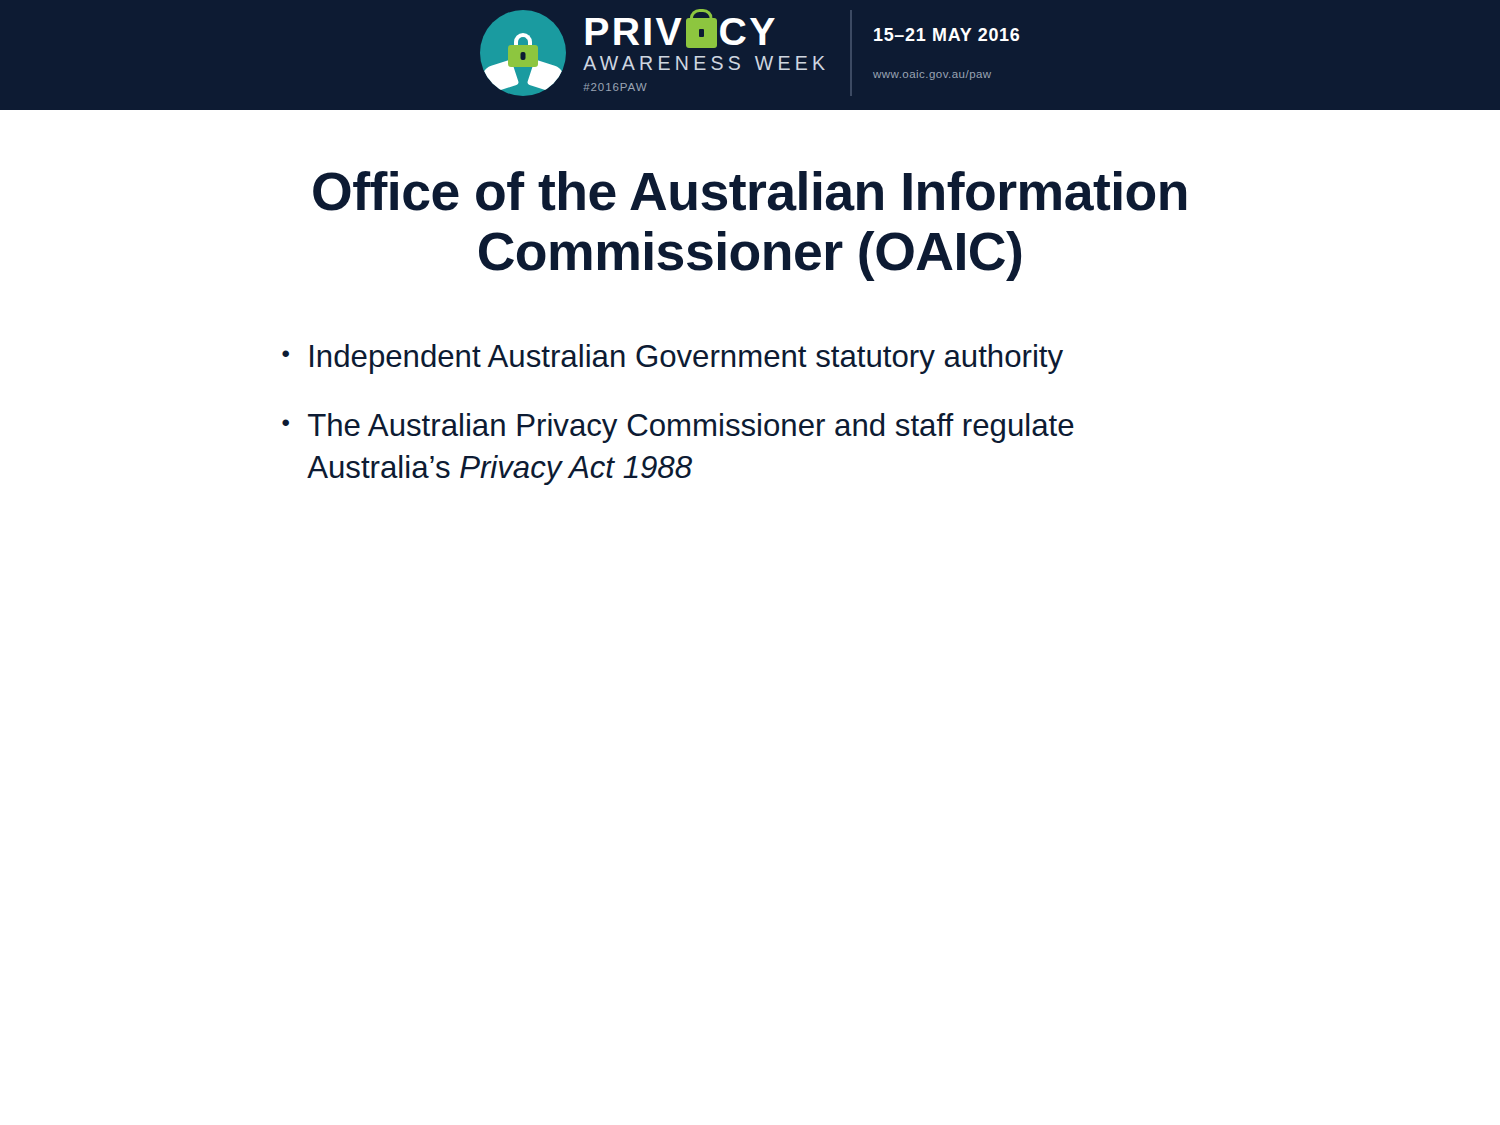PRIV CY
AWARENESS WEEK
#2016PAW
15–21 MAY 2016
www.oaic.gov.au/paw
Office of the Australian Information Commissioner (OAIC)
Independent Australian Government statutory authority
The Australian Privacy Commissioner and staff regulate Australia’s Privacy Act 1988